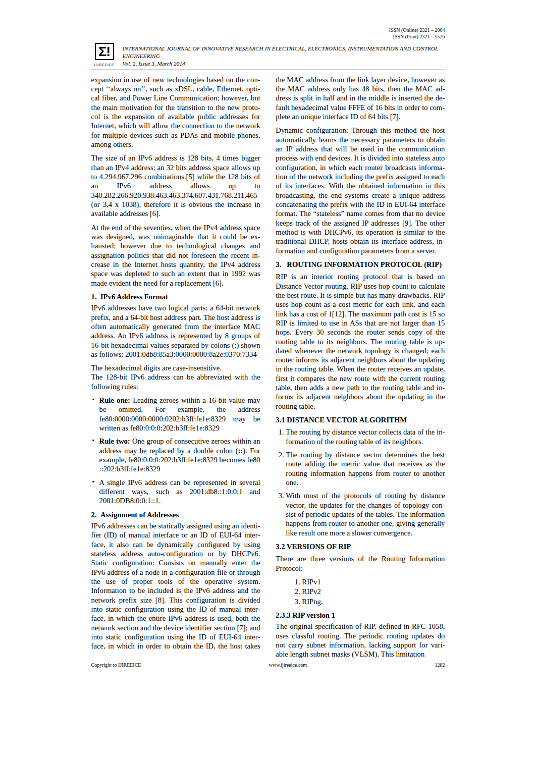ISSN (Online) 2321 – 2004
ISSN (Print) 2321 – 5526
Σ! IJIREEICE
INTERNATIONAL JOURNAL OF INNOVATIVE RESEARCH IN ELECTRICAL, ELECTRONICS, INSTRUMENTATION AND CONTROL ENGINEERING Vol. 2, Issue 3, March 2014
expansion in use of new technologies based on the concept ‘‘always on’’, such as xDSL, cable, Ethernet, optical fiber, and Power Line Communication; however, but the main motivation for the transition to the new protocol is the expansion of available public addresses for Internet, which will allow the connection to the network for multiple devices such as PDAs and mobile phones, among others.
The size of an IPv6 address is 128 bits, 4 times bigger than an IPv4 address; an 32 bits address space allows up to 4.294.967.296 combinations.[5] while the 128 bits of an IPv6 address allows up to 340.282.266.920.938.463.463.374.607.431.768.211.465 (or 3,4 x 1038), therefore it is obvious the increase in available addresses [6].
At the end of the seventies, when the IPv4 address space was designed, was unimaginable that it could be exhausted; however due to technological changes and assignation politics that did not foreseen the recent increase in the Internet hosts quantity, the IPv4 address space was depleted to such an extent that in 1992 was made evident the need for a replacement [6].
1. IPv6 Address Format
IPv6 addresses have two logical parts: a 64-bit network prefix, and a 64-bit host address part. The host address is often automatically generated from the interface MAC address. An IPv6 address is represented by 8 groups of 16-bit hexadecimal values separated by colons (:) shown as follows: 2001:0db8:85a3:0000:0000:8a2e:0370:7334
The hexadecimal digits are case-insensitive.
The 128-bit IPv6 address can be abbreviated with the following rules:
Rule one: Leading zeroes within a 16-bit value may be omitted. For example, the address fe80:0000:0000:0000:0202:b3ff:fe1e:8329 may be written as fe80:0:0:0:202:b3ff:fe1e:8329
Rule two: One group of consecutive zeroes within an address may be replaced by a double colon (::). For example, fe80:0:0:0:202:b3ff:fe1e:8329 becomes fe80 ::202:b3ff:fe1e:8329
A single IPv6 address can be represented in several different ways, such as 2001:db8::1:0:0:1 and 2001:0DB8:0:0:1::1.
2. Assignment of Addresses
IPv6 addresses can be statically assigned using an identifier (ID) of manual interface or an ID of EUI-64 interface, it also can be dynamically configured by using stateless address auto-configuration or by DHCPv6. Static configuration: Consists on manually enter the IPv6 address of a node in a configuration file or through the use of proper tools of the operative system. Information to be included is the IPv6 address and the network prefix size [8]. This configuration is divided into static configuration using the ID of manual interface, in which the entire IPv6 address is used, both the network section and the device identifier section [7]; and into static configuration using the ID of EUI-64 interface, in which in order to obtain the ID, the host takes the MAC address from the link layer device, however as the MAC address only has 48 bits, then the MAC address is split in half and in the middle is inserted the default hexadecimal value FFFE of 16 bits in order to complete an unique interface ID of 64 bits [7].
Dynamic configuration: Through this method the host automatically learns the necessary parameters to obtain an IP address that will be used in the communication process with end devices. It is divided into stateless auto configuration, in which each router broadcasts information of the network including the prefix assigned to each of its interfaces. With the obtained information in this broadcasting, the end systems create a unique address concatenating the prefix with the ID in EUI-64 interface format. The “stateless” name comes from that no device keeps track of the assigned IP addresses [9]. The other method is with DHCPv6, its operation is similar to the traditional DHCP, hosts obtain its interface address, information and configuration parameters from a server.
3. ROUTING INFORMATION PROTOCOL (RIP)
RIP is an interior routing protocol that is based on Distance Vector routing. RIP uses hop count to calculate the best route. It is simple but has many drawbacks. RIP uses hop count as a cost metric for each link, and each link has a cost of 1[12]. The maximum path cost is 15 so RIP is limited to use in ASs that are not larger than 15 hops. Every 30 seconds the router sends copy of the routing table to its neighbors. The routing table is updated whenever the network topology is changed; each router informs its adjacent neighbors about the updating in the routing table. When the router receives an update, first it compares the new route with the current routing table, then adds a new path to the routing table and informs its adjacent neighbors about the updating in the routing table.
3.1 DISTANCE VECTOR ALGORITHM
The routing by distance vector collects data of the information of the routing table of its neighbors.
The routing by distance vector determines the best route adding the metric value that receives as the routing information happens from router to another one.
With most of the protocols of routing by distance vector, the updates for the changes of topology consist of periodic updates of the tables. The information happens from router to another one, giving generally like result one more a slower convergence.
3.2 VERSIONS OF RIP
There are three versions of the Routing Information Protocol:
RIPv1
RIPv2
RIPng.
2.3.3 RIP version 1
The original specification of RIP, defined in RFC 1058, uses classful routing. The periodic routing updates do not carry subnet information, lacking support for variable length subnet masks (VLSM). This limitation
Copyright to IJIREEICE
www.ijireeice.com
1282